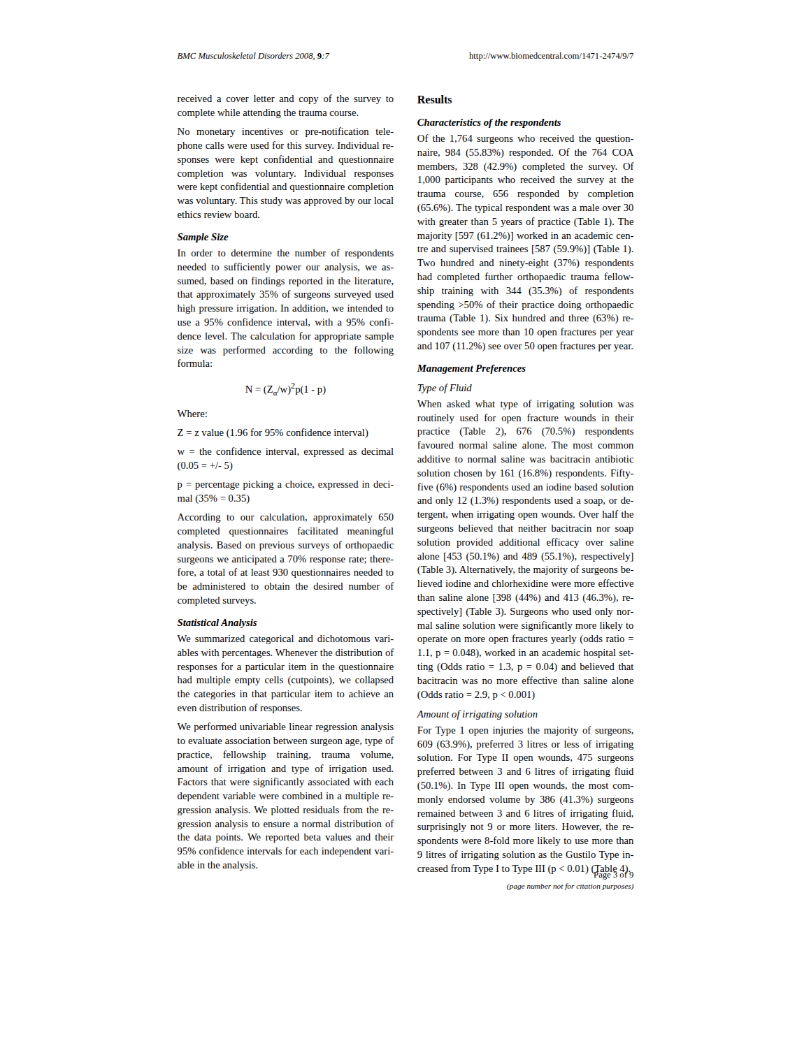BMC Musculoskeletal Disorders 2008, 9:7
http://www.biomedcentral.com/1471-2474/9/7
received a cover letter and copy of the survey to complete while attending the trauma course.
No monetary incentives or pre-notification telephone calls were used for this survey. Individual responses were kept confidential and questionnaire completion was voluntary. Individual responses were kept confidential and questionnaire completion was voluntary. This study was approved by our local ethics review board.
Sample Size
In order to determine the number of respondents needed to sufficiently power our analysis, we assumed, based on findings reported in the literature, that approximately 35% of surgeons surveyed used high pressure irrigation. In addition, we intended to use a 95% confidence interval, with a 95% confidence level. The calculation for appropriate sample size was performed according to the following formula:
N = (Zα/w)2p(1 - p)
Where:
Z = z value (1.96 for 95% confidence interval)
w = the confidence interval, expressed as decimal (0.05 = +/- 5)
p = percentage picking a choice, expressed in decimal (35% = 0.35)
According to our calculation, approximately 650 completed questionnaires facilitated meaningful analysis. Based on previous surveys of orthopaedic surgeons we anticipated a 70% response rate; therefore, a total of at least 930 questionnaires needed to be administered to obtain the desired number of completed surveys.
Statistical Analysis
We summarized categorical and dichotomous variables with percentages. Whenever the distribution of responses for a particular item in the questionnaire had multiple empty cells (cutpoints), we collapsed the categories in that particular item to achieve an even distribution of responses.
We performed univariable linear regression analysis to evaluate association between surgeon age, type of practice, fellowship training, trauma volume, amount of irrigation and type of irrigation used. Factors that were significantly associated with each dependent variable were combined in a multiple regression analysis. We plotted residuals from the regression analysis to ensure a normal distribution of the data points. We reported beta values and their 95% confidence intervals for each independent variable in the analysis.
Results
Characteristics of the respondents
Of the 1,764 surgeons who received the questionnaire, 984 (55.83%) responded. Of the 764 COA members, 328 (42.9%) completed the survey. Of 1,000 participants who received the survey at the trauma course, 656 responded by completion (65.6%). The typical respondent was a male over 30 with greater than 5 years of practice (Table 1). The majority [597 (61.2%)] worked in an academic centre and supervised trainees [587 (59.9%)] (Table 1). Two hundred and ninety-eight (37%) respondents had completed further orthopaedic trauma fellowship training with 344 (35.3%) of respondents spending >50% of their practice doing orthopaedic trauma (Table 1). Six hundred and three (63%) respondents see more than 10 open fractures per year and 107 (11.2%) see over 50 open fractures per year.
Management Preferences
Type of Fluid
When asked what type of irrigating solution was routinely used for open fracture wounds in their practice (Table 2), 676 (70.5%) respondents favoured normal saline alone. The most common additive to normal saline was bacitracin antibiotic solution chosen by 161 (16.8%) respondents. Fifty-five (6%) respondents used an iodine based solution and only 12 (1.3%) respondents used a soap, or detergent, when irrigating open wounds. Over half the surgeons believed that neither bacitracin nor soap solution provided additional efficacy over saline alone [453 (50.1%) and 489 (55.1%), respectively] (Table 3). Alternatively, the majority of surgeons believed iodine and chlorhexidine were more effective than saline alone [398 (44%) and 413 (46.3%), respectively] (Table 3). Surgeons who used only normal saline solution were significantly more likely to operate on more open fractures yearly (odds ratio = 1.1, p = 0.048), worked in an academic hospital setting (Odds ratio = 1.3, p = 0.04) and believed that bacitracin was no more effective than saline alone (Odds ratio = 2.9, p < 0.001)
Amount of irrigating solution
For Type 1 open injuries the majority of surgeons, 609 (63.9%), preferred 3 litres or less of irrigating solution. For Type II open wounds, 475 surgeons preferred between 3 and 6 litres of irrigating fluid (50.1%). In Type III open wounds, the most commonly endorsed volume by 386 (41.3%) surgeons remained between 3 and 6 litres of irrigating fluid, surprisingly not 9 or more liters. However, the respondents were 8-fold more likely to use more than 9 litres of irrigating solution as the Gustilo Type increased from Type I to Type III (p < 0.01) (Table 4).
Page 3 of 9 (page number not for citation purposes)